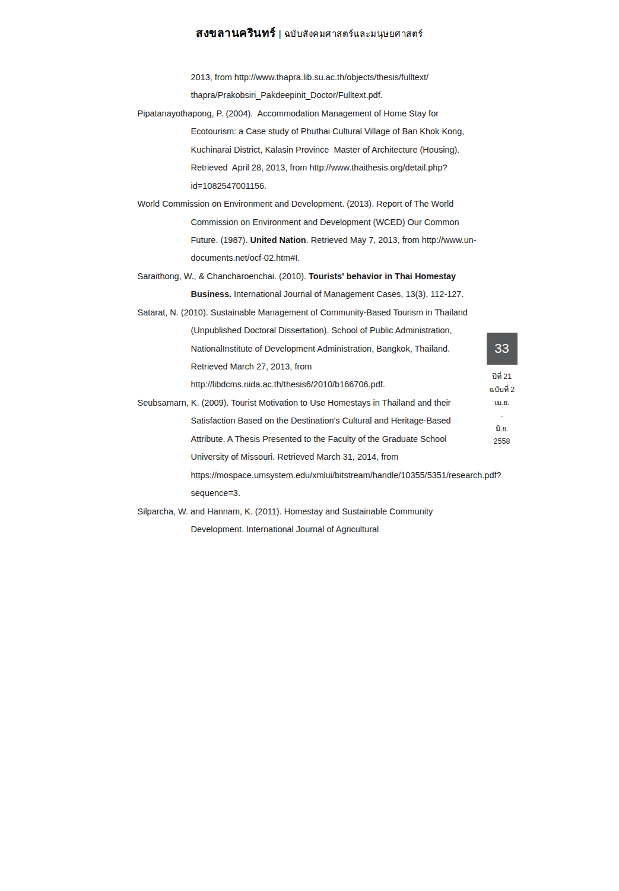สงขลานครินทร์ | ฉบับสังคมศาสตร์และมนุษยศาสตร์
2013, from http://www.thapra.lib.su.ac.th/objects/thesis/fulltext/
thapra/Prakobsiri_Pakdeepinit_Doctor/Fulltext.pdf.
Pipatanayothapong, P. (2004). Accommodation Management of Home Stay for Ecotourism: a Case study of Phuthai Cultural Village of Ban Khok Kong, Kuchinarai District, Kalasin Province Master of Architecture (Housing). Retrieved April 28, 2013, from http://www.thaithesis.org/detail.php?id=1082547001156.
World Commission on Environment and Development. (2013). Report of The World Commission on Environment and Development (WCED) Our Common Future. (1987). United Nation. Retrieved May 7, 2013, from http://www.un-documents.net/ocf-02.htm#I.
Saraithong, W., & Chancharoenchai. (2010). Tourists' behavior in Thai Homestay Business. International Journal of Management Cases, 13(3), 112-127.
Satarat, N. (2010). Sustainable Management of Community-Based Tourism in Thailand (Unpublished Doctoral Dissertation). School of Public Administration, NationalInstitute of Development Administration, Bangkok, Thailand. Retrieved March 27, 2013, from http://libdcms.nida.ac.th/thesis6/2010/b166706.pdf.
Seubsamarn, K. (2009). Tourist Motivation to Use Homestays in Thailand and their Satisfaction Based on the Destination's Cultural and Heritage-Based Attribute. A Thesis Presented to the Faculty of the Graduate School University of Missouri. Retrieved March 31, 2014, from https://mospace.umsystem.edu/xmlui/bitstream/handle/10355/5351/research.pdf?sequence=3.
Silparcha, W. and Hannam, K. (2011). Homestay and Sustainable Community Development. International Journal of Agricultural
33
ปีที่ 21
ฉบับที่ 2
เม.ย.
-
มิ.ย.
2558